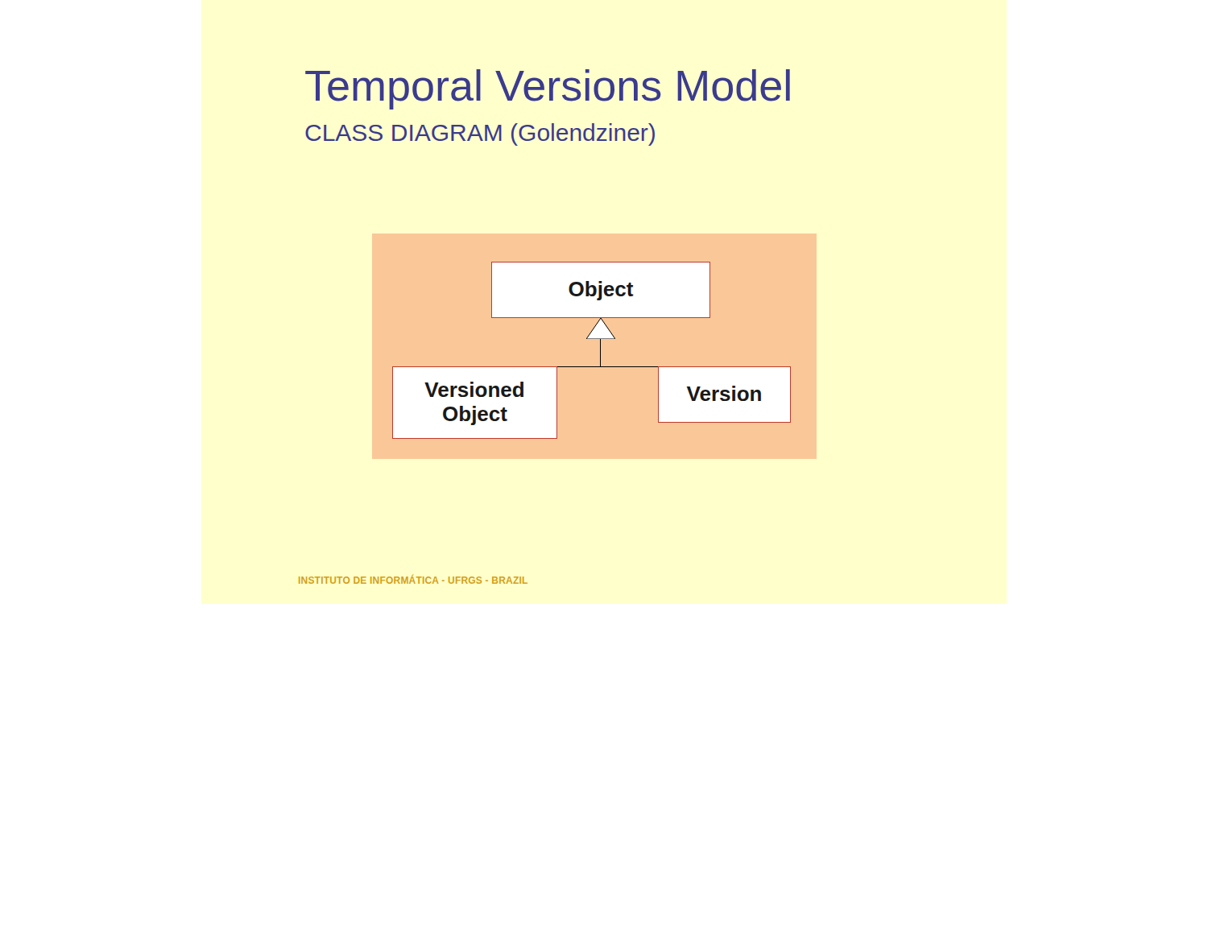Temporal Versions Model
CLASS DIAGRAM (Golendziner)
Object
Versioned
Object
Version
INSTITUTO DE INFORMÁTICA - UFRGS - BRAZIL